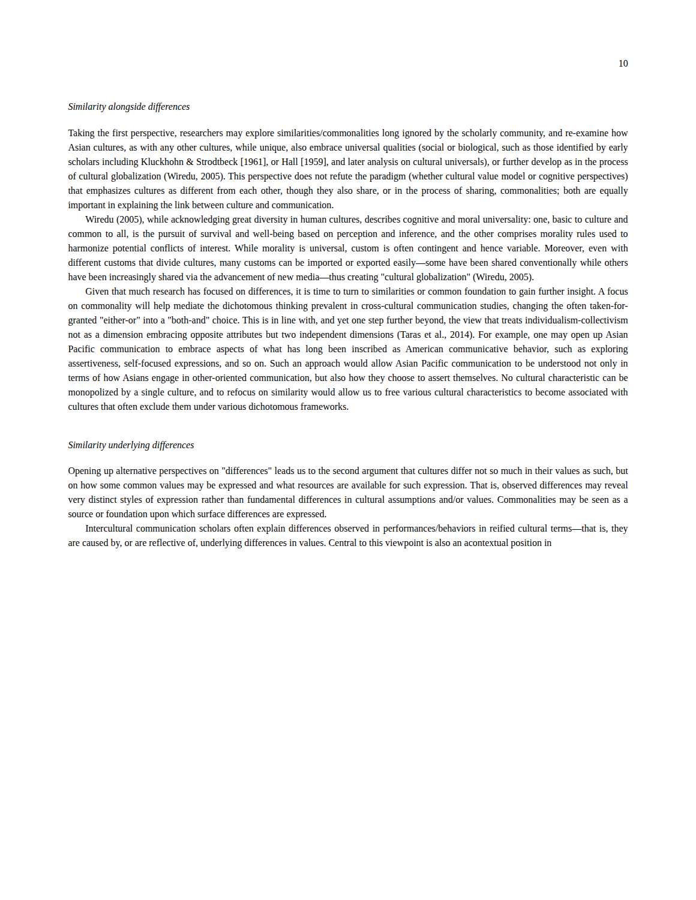10
Similarity alongside differences
Taking the first perspective, researchers may explore similarities/commonalities long ignored by the scholarly community, and re-examine how Asian cultures, as with any other cultures, while unique, also embrace universal qualities (social or biological, such as those identified by early scholars including Kluckhohn & Strodtbeck [1961], or Hall [1959], and later analysis on cultural universals), or further develop as in the process of cultural globalization (Wiredu, 2005). This perspective does not refute the paradigm (whether cultural value model or cognitive perspectives) that emphasizes cultures as different from each other, though they also share, or in the process of sharing, commonalities; both are equally important in explaining the link between culture and communication.
Wiredu (2005), while acknowledging great diversity in human cultures, describes cognitive and moral universality: one, basic to culture and common to all, is the pursuit of survival and well-being based on perception and inference, and the other comprises morality rules used to harmonize potential conflicts of interest. While morality is universal, custom is often contingent and hence variable. Moreover, even with different customs that divide cultures, many customs can be imported or exported easily—some have been shared conventionally while others have been increasingly shared via the advancement of new media—thus creating "cultural globalization" (Wiredu, 2005).
Given that much research has focused on differences, it is time to turn to similarities or common foundation to gain further insight. A focus on commonality will help mediate the dichotomous thinking prevalent in cross-cultural communication studies, changing the often taken-for-granted "either-or" into a "both-and" choice. This is in line with, and yet one step further beyond, the view that treats individualism-collectivism not as a dimension embracing opposite attributes but two independent dimensions (Taras et al., 2014). For example, one may open up Asian Pacific communication to embrace aspects of what has long been inscribed as American communicative behavior, such as exploring assertiveness, self-focused expressions, and so on. Such an approach would allow Asian Pacific communication to be understood not only in terms of how Asians engage in other-oriented communication, but also how they choose to assert themselves. No cultural characteristic can be monopolized by a single culture, and to refocus on similarity would allow us to free various cultural characteristics to become associated with cultures that often exclude them under various dichotomous frameworks.
Similarity underlying differences
Opening up alternative perspectives on "differences" leads us to the second argument that cultures differ not so much in their values as such, but on how some common values may be expressed and what resources are available for such expression. That is, observed differences may reveal very distinct styles of expression rather than fundamental differences in cultural assumptions and/or values. Commonalities may be seen as a source or foundation upon which surface differences are expressed.
Intercultural communication scholars often explain differences observed in performances/behaviors in reified cultural terms—that is, they are caused by, or are reflective of, underlying differences in values. Central to this viewpoint is also an acontextual position in